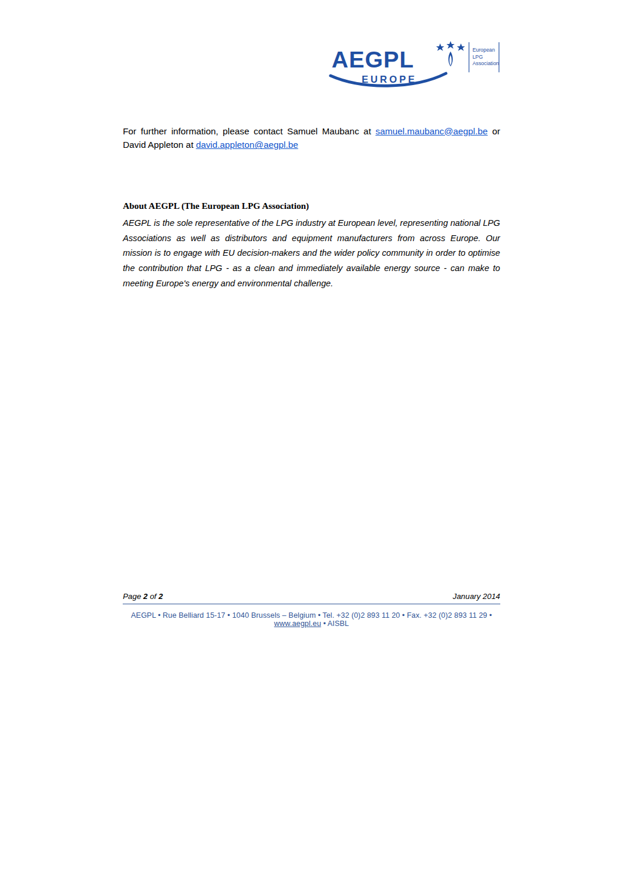AEGPL EUROPE European LPG Association
For further information, please contact Samuel Maubanc at samuel.maubanc@aegpl.be or David Appleton at david.appleton@aegpl.be
About AEGPL (The European LPG Association)
AEGPL is the sole representative of the LPG industry at European level, representing national LPG Associations as well as distributors and equipment manufacturers from across Europe. Our mission is to engage with EU decision-makers and the wider policy community in order to optimise the contribution that LPG - as a clean and immediately available energy source - can make to meeting Europe's energy and environmental challenge.
Page 2 of 2 January 2014
AEGPL • Rue Belliard 15-17 • 1040 Brussels – Belgium • Tel. +32 (0)2 893 11 20 • Fax. +32 (0)2 893 11 29 • www.aegpl.eu • AISBL